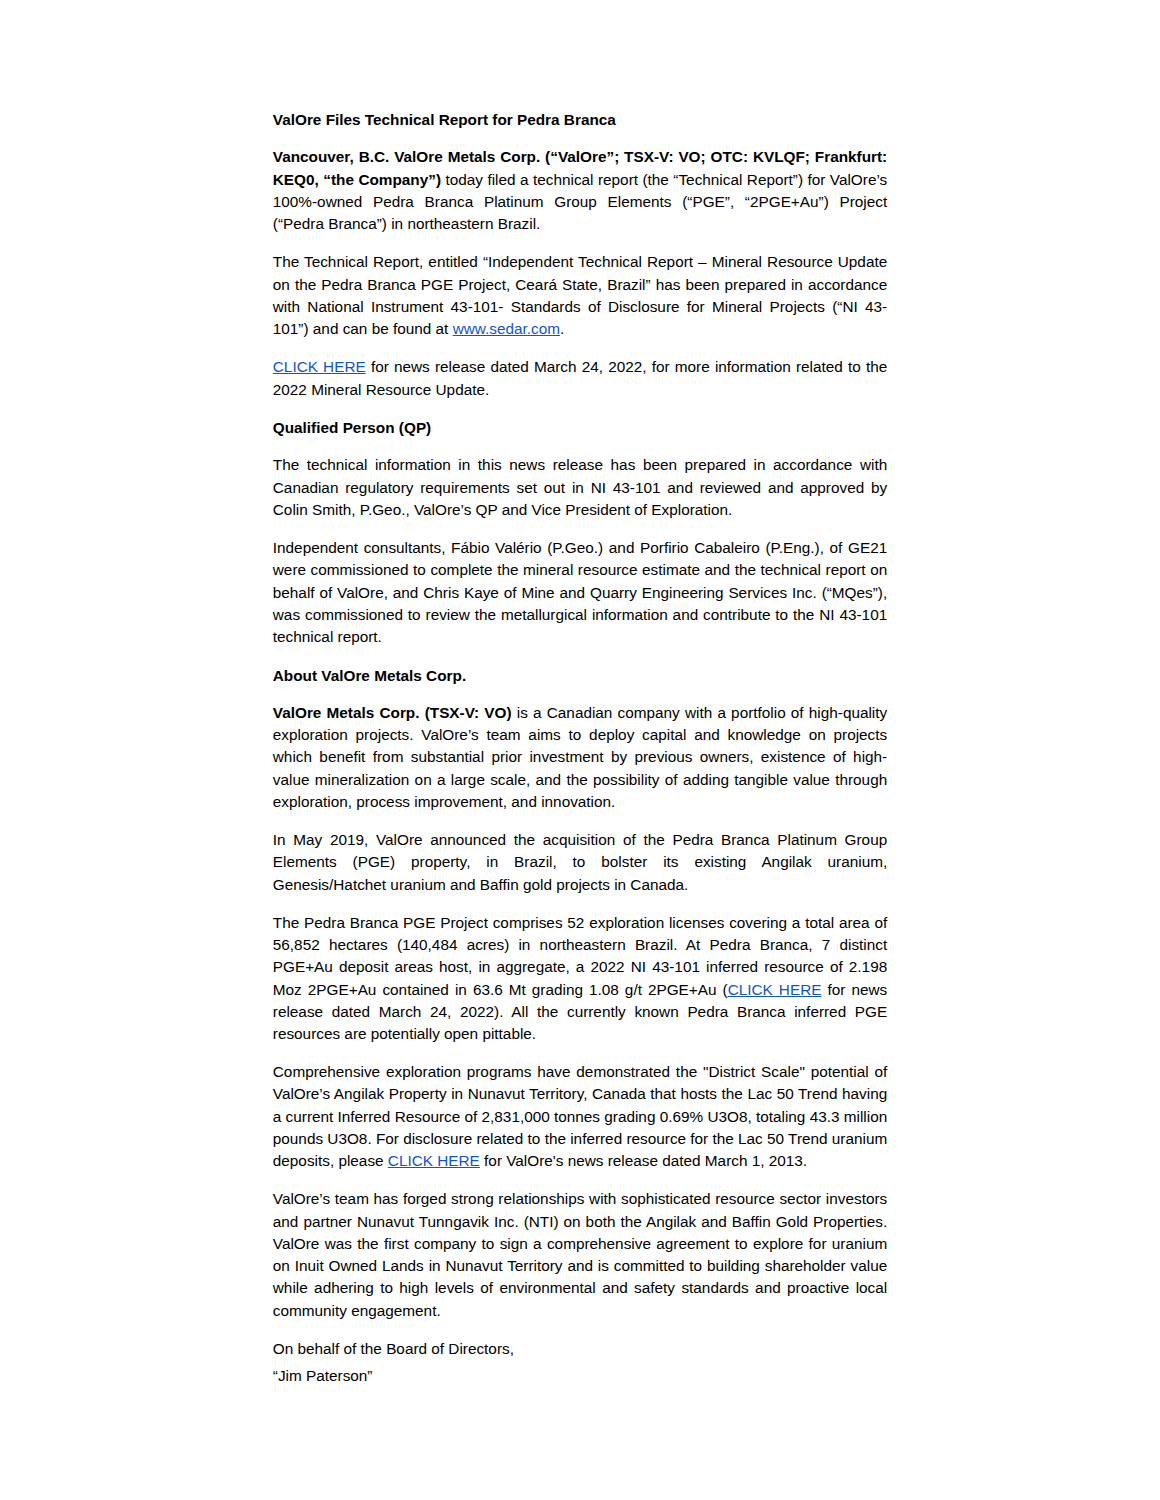ValOre Files Technical Report for Pedra Branca
Vancouver, B.C. ValOre Metals Corp. (“ValOre”; TSX-V: VO; OTC: KVLQF; Frankfurt: KEQ0, “the Company”) today filed a technical report (the “Technical Report”) for ValOre’s 100%-owned Pedra Branca Platinum Group Elements (“PGE”, “2PGE+Au”) Project (“Pedra Branca”) in northeastern Brazil.
The Technical Report, entitled “Independent Technical Report – Mineral Resource Update on the Pedra Branca PGE Project, Ceará State, Brazil” has been prepared in accordance with National Instrument 43-101- Standards of Disclosure for Mineral Projects (“NI 43-101”) and can be found at www.sedar.com.
CLICK HERE for news release dated March 24, 2022, for more information related to the 2022 Mineral Resource Update.
Qualified Person (QP)
The technical information in this news release has been prepared in accordance with Canadian regulatory requirements set out in NI 43-101 and reviewed and approved by Colin Smith, P.Geo., ValOre’s QP and Vice President of Exploration.
Independent consultants, Fábio Valério (P.Geo.) and Porfirio Cabaleiro (P.Eng.), of GE21 were commissioned to complete the mineral resource estimate and the technical report on behalf of ValOre, and Chris Kaye of Mine and Quarry Engineering Services Inc. (“MQes”), was commissioned to review the metallurgical information and contribute to the NI 43-101 technical report.
About ValOre Metals Corp.
ValOre Metals Corp. (TSX-V: VO) is a Canadian company with a portfolio of high-quality exploration projects. ValOre’s team aims to deploy capital and knowledge on projects which benefit from substantial prior investment by previous owners, existence of high-value mineralization on a large scale, and the possibility of adding tangible value through exploration, process improvement, and innovation.
In May 2019, ValOre announced the acquisition of the Pedra Branca Platinum Group Elements (PGE) property, in Brazil, to bolster its existing Angilak uranium, Genesis/Hatchet uranium and Baffin gold projects in Canada.
The Pedra Branca PGE Project comprises 52 exploration licenses covering a total area of 56,852 hectares (140,484 acres) in northeastern Brazil. At Pedra Branca, 7 distinct PGE+Au deposit areas host, in aggregate, a 2022 NI 43-101 inferred resource of 2.198 Moz 2PGE+Au contained in 63.6 Mt grading 1.08 g/t 2PGE+Au (CLICK HERE for news release dated March 24, 2022). All the currently known Pedra Branca inferred PGE resources are potentially open pittable.
Comprehensive exploration programs have demonstrated the "District Scale" potential of ValOre’s Angilak Property in Nunavut Territory, Canada that hosts the Lac 50 Trend having a current Inferred Resource of 2,831,000 tonnes grading 0.69% U3O8, totaling 43.3 million pounds U3O8. For disclosure related to the inferred resource for the Lac 50 Trend uranium deposits, please CLICK HERE for ValOre's news release dated March 1, 2013.
ValOre’s team has forged strong relationships with sophisticated resource sector investors and partner Nunavut Tunngavik Inc. (NTI) on both the Angilak and Baffin Gold Properties. ValOre was the first company to sign a comprehensive agreement to explore for uranium on Inuit Owned Lands in Nunavut Territory and is committed to building shareholder value while adhering to high levels of environmental and safety standards and proactive local community engagement.
On behalf of the Board of Directors,
“Jim Paterson”